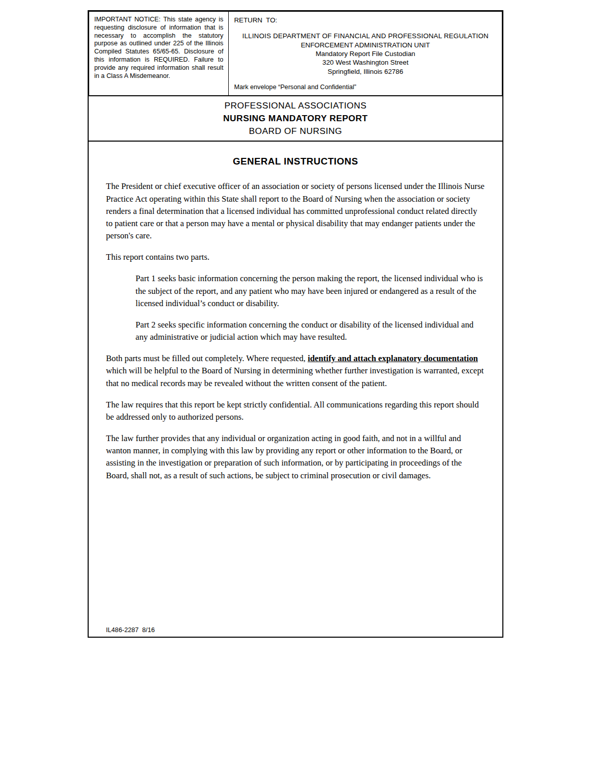| IMPORTANT NOTICE: This state agency is requesting disclosure of information that is necessary to accomplish the statutory purpose as outlined under 225 of the Illinois Compiled Statutes 65/65-65. Disclosure of this information is REQUIRED. Failure to provide any required information shall result in a Class A Misdemeanor. | RETURN TO: ILLINOIS DEPARTMENT OF FINANCIAL AND PROFESSIONAL REGULATION ENFORCEMENT ADMINISTRATION UNIT Mandatory Report File Custodian 320 West Washington Street Springfield, Illinois 62786 Mark envelope “Personal and Confidential” |
PROFESSIONAL ASSOCIATIONS
NURSING MANDATORY REPORT
BOARD OF NURSING
GENERAL INSTRUCTIONS
The President or chief executive officer of an association or society of persons licensed under the Illinois Nurse Practice Act operating within this State shall report to the Board of Nursing when the association or society renders a final determination that a licensed individual has committed unprofessional conduct related directly to patient care or that a person may have a mental or physical disability that may endanger patients under the person's care.
This report contains two parts.
Part 1 seeks basic information concerning the person making the report, the licensed individual who is the subject of the report, and any patient who may have been injured or endangered as a result of the licensed individual’s conduct or disability.
Part 2 seeks specific information concerning the conduct or disability of the licensed individual and any administrative or judicial action which may have resulted.
Both parts must be filled out completely. Where requested, identify and attach explanatory documentation which will be helpful to the Board of Nursing in determining whether further investigation is warranted, except that no medical records may be revealed without the written consent of the patient.
The law requires that this report be kept strictly confidential. All communications regarding this report should be addressed only to authorized persons.
The law further provides that any individual or organization acting in good faith, and not in a willful and wanton manner, in complying with this law by providing any report or other information to the Board, or assisting in the investigation or preparation of such information, or by participating in proceedings of the Board, shall not, as a result of such actions, be subject to criminal prosecution or civil damages.
IL486-2287 8/16